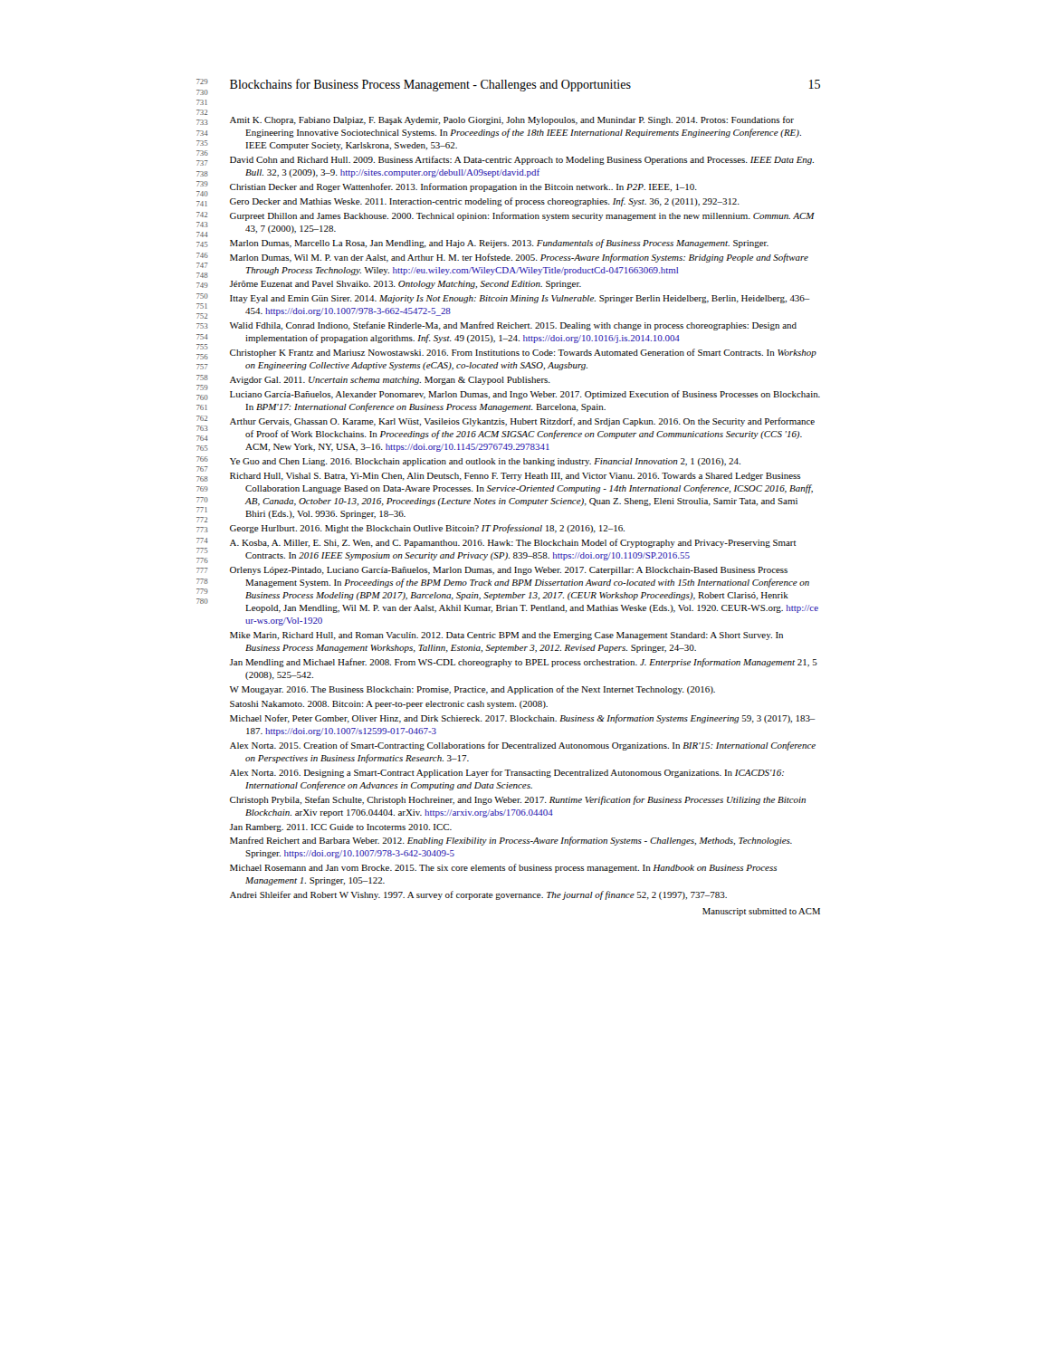Blockchains for Business Process Management - Challenges and Opportunities 15
729
730
731
732
733
734
735
736
737
738
739
740
741
742
743
744
745
746
747
748
749
750
751
752
753
754
755
756
757
758
759
760
761
762
763
764
765
766
767
768
769
770
771
772
773
774
775
776
777
778
779
780
Amit K. Chopra, Fabiano Dalpiaz, F. Başak Aydemir, Paolo Giorgini, John Mylopoulos, and Munindar P. Singh. 2014. Protos: Foundations for Engineering Innovative Sociotechnical Systems. In Proceedings of the 18th IEEE International Requirements Engineering Conference (RE). IEEE Computer Society, Karlskrona, Sweden, 53–62.
David Cohn and Richard Hull. 2009. Business Artifacts: A Data-centric Approach to Modeling Business Operations and Processes. IEEE Data Eng. Bull. 32, 3 (2009), 3–9. http://sites.computer.org/debull/A09sept/david.pdf
Christian Decker and Roger Wattenhofer. 2013. Information propagation in the Bitcoin network.. In P2P. IEEE, 1–10.
Gero Decker and Mathias Weske. 2011. Interaction-centric modeling of process choreographies. Inf. Syst. 36, 2 (2011), 292–312.
Gurpreet Dhillon and James Backhouse. 2000. Technical opinion: Information system security management in the new millennium. Commun. ACM 43, 7 (2000), 125–128.
Marlon Dumas, Marcello La Rosa, Jan Mendling, and Hajo A. Reijers. 2013. Fundamentals of Business Process Management. Springer.
Marlon Dumas, Wil M. P. van der Aalst, and Arthur H. M. ter Hofstede. 2005. Process-Aware Information Systems: Bridging People and Software Through Process Technology. Wiley. http://eu.wiley.com/WileyCDA/WileyTitle/productCd-0471663069.html
Jérôme Euzenat and Pavel Shvaiko. 2013. Ontology Matching, Second Edition. Springer.
Ittay Eyal and Emin Gün Sirer. 2014. Majority Is Not Enough: Bitcoin Mining Is Vulnerable. Springer Berlin Heidelberg, Berlin, Heidelberg, 436–454. https://doi.org/10.1007/978-3-662-45472-5_28
Walid Fdhila, Conrad Indiono, Stefanie Rinderle-Ma, and Manfred Reichert. 2015. Dealing with change in process choreographies: Design and implementation of propagation algorithms. Inf. Syst. 49 (2015), 1–24. https://doi.org/10.1016/j.is.2014.10.004
Christopher K Frantz and Mariusz Nowostawski. 2016. From Institutions to Code: Towards Automated Generation of Smart Contracts. In Workshop on Engineering Collective Adaptive Systems (eCAS), co-located with SASO, Augsburg.
Avigdor Gal. 2011. Uncertain schema matching. Morgan & Claypool Publishers.
Luciano García-Bañuelos, Alexander Ponomarev, Marlon Dumas, and Ingo Weber. 2017. Optimized Execution of Business Processes on Blockchain. In BPM'17: International Conference on Business Process Management. Barcelona, Spain.
Arthur Gervais, Ghassan O. Karame, Karl Wüst, Vasileios Glykantzis, Hubert Ritzdorf, and Srdjan Capkun. 2016. On the Security and Performance of Proof of Work Blockchains. In Proceedings of the 2016 ACM SIGSAC Conference on Computer and Communications Security (CCS '16). ACM, New York, NY, USA, 3–16. https://doi.org/10.1145/2976749.2978341
Ye Guo and Chen Liang. 2016. Blockchain application and outlook in the banking industry. Financial Innovation 2, 1 (2016), 24.
Richard Hull, Vishal S. Batra, Yi-Min Chen, Alin Deutsch, Fenno F. Terry Heath III, and Victor Vianu. 2016. Towards a Shared Ledger Business Collaboration Language Based on Data-Aware Processes. In Service-Oriented Computing - 14th International Conference, ICSOC 2016, Banff, AB, Canada, October 10-13, 2016, Proceedings (Lecture Notes in Computer Science), Quan Z. Sheng, Eleni Stroulia, Samir Tata, and Sami Bhiri (Eds.), Vol. 9936. Springer, 18–36.
George Hurlburt. 2016. Might the Blockchain Outlive Bitcoin? IT Professional 18, 2 (2016), 12–16.
A. Kosba, A. Miller, E. Shi, Z. Wen, and C. Papamanthou. 2016. Hawk: The Blockchain Model of Cryptography and Privacy-Preserving Smart Contracts. In 2016 IEEE Symposium on Security and Privacy (SP). 839–858. https://doi.org/10.1109/SP.2016.55
Orlenys López-Pintado, Luciano García-Bañuelos, Marlon Dumas, and Ingo Weber. 2017. Caterpillar: A Blockchain-Based Business Process Management System. In Proceedings of the BPM Demo Track and BPM Dissertation Award co-located with 15th International Conference on Business Process Modeling (BPM 2017), Barcelona, Spain, September 13, 2017. (CEUR Workshop Proceedings), Robert Clarisó, Henrik Leopold, Jan Mendling, Wil M. P. van der Aalst, Akhil Kumar, Brian T. Pentland, and Mathias Weske (Eds.), Vol. 1920. CEUR-WS.org. http://ceur-ws.org/Vol-1920
Mike Marin, Richard Hull, and Roman Vaculín. 2012. Data Centric BPM and the Emerging Case Management Standard: A Short Survey. In Business Process Management Workshops, Tallinn, Estonia, September 3, 2012. Revised Papers. Springer, 24–30.
Jan Mendling and Michael Hafner. 2008. From WS-CDL choreography to BPEL process orchestration. J. Enterprise Information Management 21, 5 (2008), 525–542.
W Mougayar. 2016. The Business Blockchain: Promise, Practice, and Application of the Next Internet Technology. (2016).
Satoshi Nakamoto. 2008. Bitcoin: A peer-to-peer electronic cash system. (2008).
Michael Nofer, Peter Gomber, Oliver Hinz, and Dirk Schiereck. 2017. Blockchain. Business & Information Systems Engineering 59, 3 (2017), 183–187. https://doi.org/10.1007/s12599-017-0467-3
Alex Norta. 2015. Creation of Smart-Contracting Collaborations for Decentralized Autonomous Organizations. In BIR'15: International Conference on Perspectives in Business Informatics Research. 3–17.
Alex Norta. 2016. Designing a Smart-Contract Application Layer for Transacting Decentralized Autonomous Organizations. In ICACDS'16: International Conference on Advances in Computing and Data Sciences.
Christoph Prybila, Stefan Schulte, Christoph Hochreiner, and Ingo Weber. 2017. Runtime Verification for Business Processes Utilizing the Bitcoin Blockchain. arXiv report 1706.04404. arXiv. https://arxiv.org/abs/1706.04404
Jan Ramberg. 2011. ICC Guide to Incoterms 2010. ICC.
Manfred Reichert and Barbara Weber. 2012. Enabling Flexibility in Process-Aware Information Systems - Challenges, Methods, Technologies. Springer. https://doi.org/10.1007/978-3-642-30409-5
Michael Rosemann and Jan vom Brocke. 2015. The six core elements of business process management. In Handbook on Business Process Management 1. Springer, 105–122.
Andrei Shleifer and Robert W Vishny. 1997. A survey of corporate governance. The journal of finance 52, 2 (1997), 737–783.
Manuscript submitted to ACM